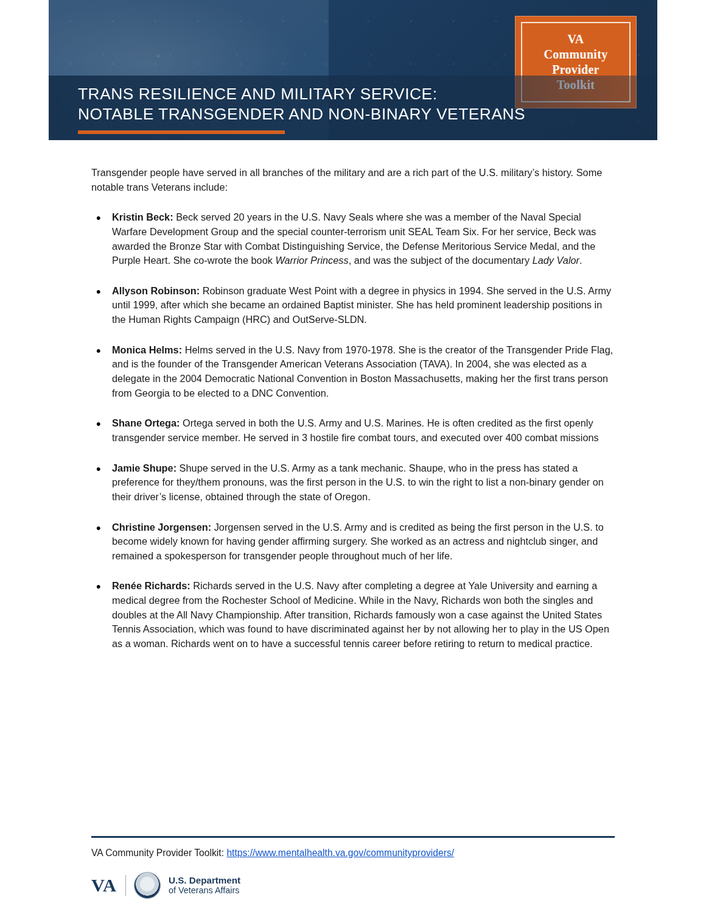VA Community Provider Toolkit
Trans Resilience and Military Service:
Notable Transgender and Non-Binary Veterans
Transgender people have served in all branches of the military and are a rich part of the U.S. military’s history. Some notable trans Veterans include:
Kristin Beck: Beck served 20 years in the U.S. Navy Seals where she was a member of the Naval Special Warfare Development Group and the special counter-terrorism unit SEAL Team Six. For her service, Beck was awarded the Bronze Star with Combat Distinguishing Service, the Defense Meritorious Service Medal, and the Purple Heart. She co-wrote the book Warrior Princess, and was the subject of the documentary Lady Valor.
Allyson Robinson: Robinson graduate West Point with a degree in physics in 1994. She served in the U.S. Army until 1999, after which she became an ordained Baptist minister. She has held prominent leadership positions in the Human Rights Campaign (HRC) and OutServe-SLDN.
Monica Helms: Helms served in the U.S. Navy from 1970-1978. She is the creator of the Transgender Pride Flag, and is the founder of the Transgender American Veterans Association (TAVA). In 2004, she was elected as a delegate in the 2004 Democratic National Convention in Boston Massachusetts, making her the first trans person from Georgia to be elected to a DNC Convention.
Shane Ortega: Ortega served in both the U.S. Army and U.S. Marines. He is often credited as the first openly transgender service member. He served in 3 hostile fire combat tours, and executed over 400 combat missions
Jamie Shupe: Shupe served in the U.S. Army as a tank mechanic. Shaupe, who in the press has stated a preference for they/them pronouns, was the first person in the U.S. to win the right to list a non-binary gender on their driver’s license, obtained through the state of Oregon.
Christine Jorgensen: Jorgensen served in the U.S. Army and is credited as being the first person in the U.S. to become widely known for having gender affirming surgery. She worked as an actress and nightclub singer, and remained a spokesperson for transgender people throughout much of her life.
Renée Richards: Richards served in the U.S. Navy after completing a degree at Yale University and earning a medical degree from the Rochester School of Medicine. While in the Navy, Richards won both the singles and doubles at the All Navy Championship. After transition, Richards famously won a case against the United States Tennis Association, which was found to have discriminated against her by not allowing her to play in the US Open as a woman. Richards went on to have a successful tennis career before retiring to return to medical practice.
VA Community Provider Toolkit: https://www.mentalhealth.va.gov/communityproviders/
VA
U.S. Departmentof Veterans Affairs